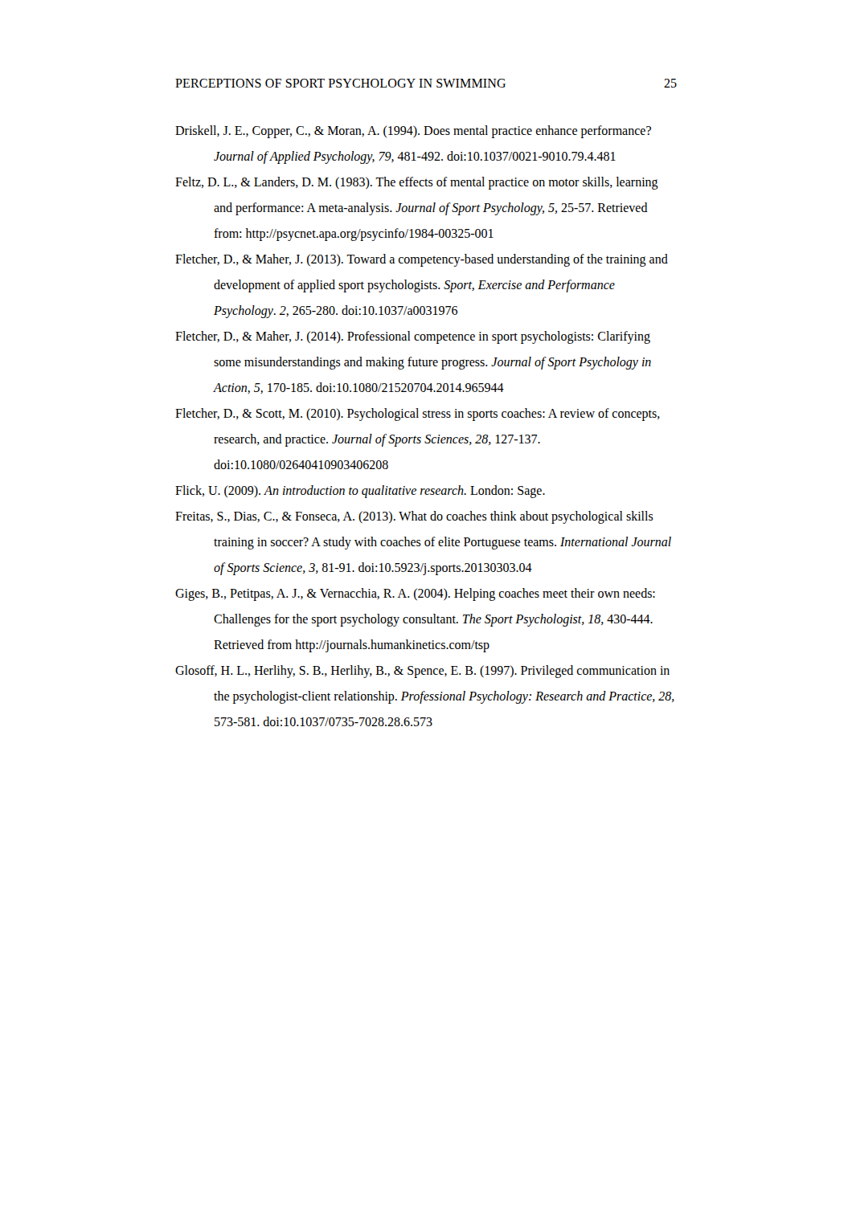Perceptions of Sport Psychology in Swimming 25
References
Driskell, J. E., Copper, C., & Moran, A. (1994). Does mental practice enhance performance? Journal of Applied Psychology, 79, 481-492. doi:10.1037/0021-9010.79.4.481
Feltz, D. L., & Landers, D. M. (1983). The effects of mental practice on motor skills, learning and performance: A meta-analysis. Journal of Sport Psychology, 5, 25-57. Retrieved from: http://psycnet.apa.org/psycinfo/1984-00325-001
Fletcher, D., & Maher, J. (2013). Toward a competency-based understanding of the training and development of applied sport psychologists. Sport, Exercise and Performance Psychology. 2, 265-280. doi:10.1037/a0031976
Fletcher, D., & Maher, J. (2014). Professional competence in sport psychologists: Clarifying some misunderstandings and making future progress. Journal of Sport Psychology in Action, 5, 170-185. doi:10.1080/21520704.2014.965944
Fletcher, D., & Scott, M. (2010). Psychological stress in sports coaches: A review of concepts, research, and practice. Journal of Sports Sciences, 28, 127-137. doi:10.1080/02640410903406208
Flick, U. (2009). An introduction to qualitative research. London: Sage.
Freitas, S., Dias, C., & Fonseca, A. (2013). What do coaches think about psychological skills training in soccer? A study with coaches of elite Portuguese teams. International Journal of Sports Science, 3, 81-91. doi:10.5923/j.sports.20130303.04
Giges, B., Petitpas, A. J., & Vernacchia, R. A. (2004). Helping coaches meet their own needs: Challenges for the sport psychology consultant. The Sport Psychologist, 18, 430-444. Retrieved from http://journals.humankinetics.com/tsp
Glosoff, H. L., Herlihy, S. B., Herlihy, B., & Spence, E. B. (1997). Privileged communication in the psychologist-client relationship. Professional Psychology: Research and Practice, 28, 573-581. doi:10.1037/0735-7028.28.6.573